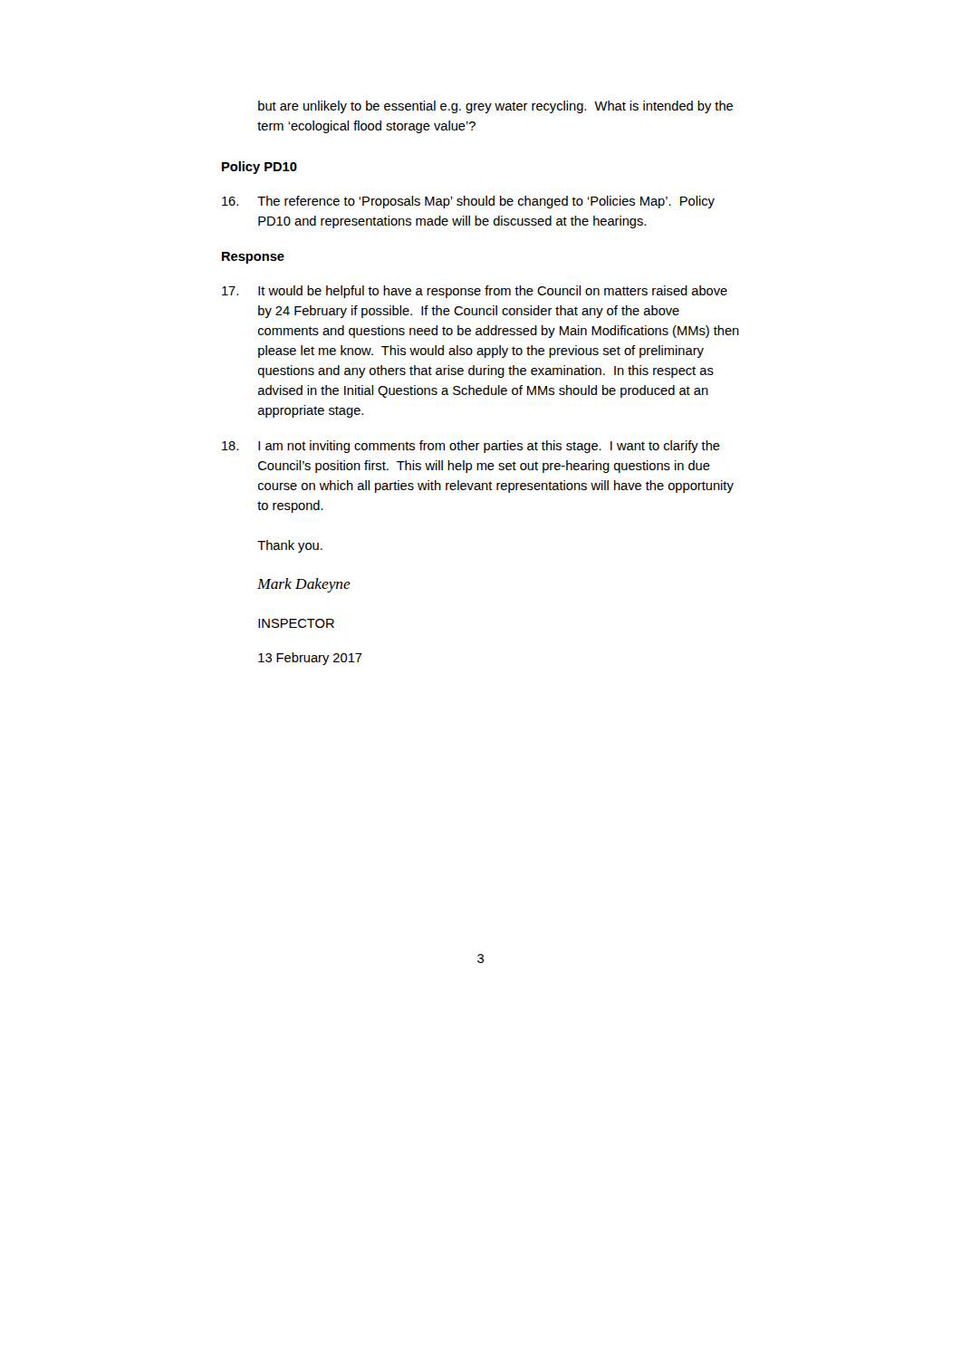but are unlikely to be essential e.g. grey water recycling. What is intended by the term ‘ecological flood storage value’?
Policy PD10
16. The reference to ‘Proposals Map’ should be changed to ‘Policies Map’. Policy PD10 and representations made will be discussed at the hearings.
Response
17. It would be helpful to have a response from the Council on matters raised above by 24 February if possible. If the Council consider that any of the above comments and questions need to be addressed by Main Modifications (MMs) then please let me know. This would also apply to the previous set of preliminary questions and any others that arise during the examination. In this respect as advised in the Initial Questions a Schedule of MMs should be produced at an appropriate stage.
18. I am not inviting comments from other parties at this stage. I want to clarify the Council’s position first. This will help me set out pre-hearing questions in due course on which all parties with relevant representations will have the opportunity to respond.
Thank you.
Mark Dakeyne
INSPECTOR
13 February 2017
3